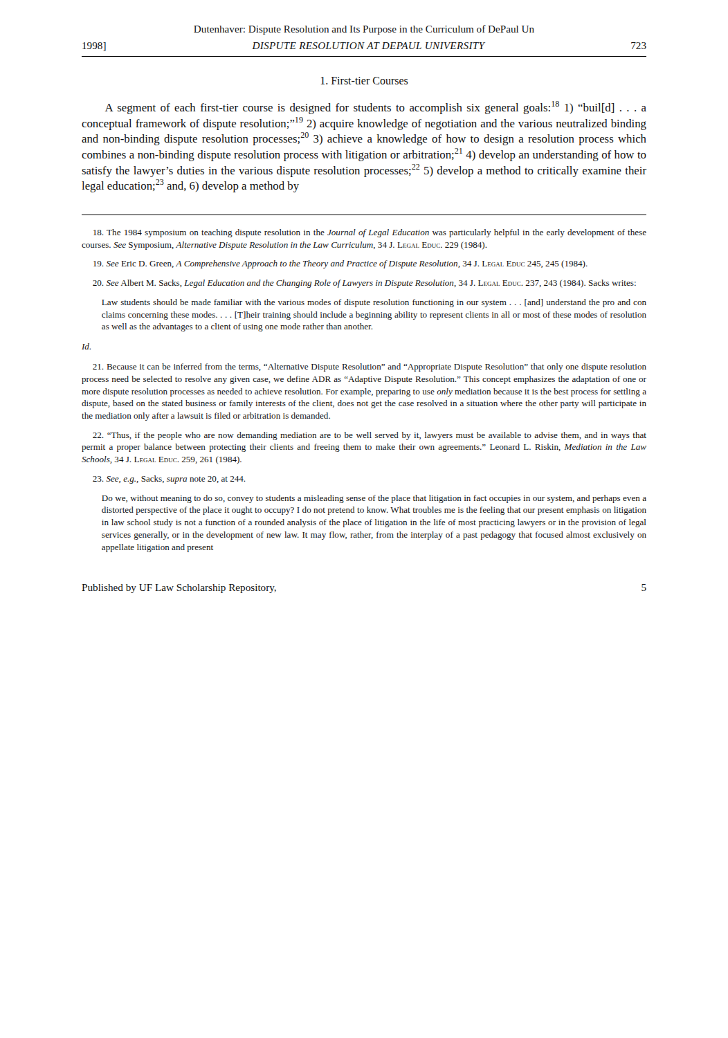Dutenhaver: Dispute Resolution and Its Purpose in the Curriculum of DePaul Un
1998] DISPUTE RESOLUTION AT DEPAUL UNIVERSITY 723
1. First-tier Courses
A segment of each first-tier course is designed for students to accomplish six general goals:18 1) “buil[d] . . . a conceptual framework of dispute resolution;”19 2) acquire knowledge of negotiation and the various neutralized binding and non-binding dispute resolution processes;20 3) achieve a knowledge of how to design a resolution process which combines a non-binding dispute resolution process with litigation or arbitration;21 4) develop an understanding of how to satisfy the lawyer’s duties in the various dispute resolution processes;22 5) develop a method to critically examine their legal education;23 and, 6) develop a method by
18. The 1984 symposium on teaching dispute resolution in the Journal of Legal Education was particularly helpful in the early development of these courses. See Symposium, Alternative Dispute Resolution in the Law Curriculum, 34 J. Legal Educ. 229 (1984).
19. See Eric D. Green, A Comprehensive Approach to the Theory and Practice of Dispute Resolution, 34 J. Legal Educ 245, 245 (1984).
20. See Albert M. Sacks, Legal Education and the Changing Role of Lawyers in Dispute Resolution, 34 J. Legal Educ. 237, 243 (1984). Sacks writes:
Law students should be made familiar with the various modes of dispute resolution functioning in our system . . . [and] understand the pro and con claims concerning these modes. . . . [T]heir training should include a beginning ability to represent clients in all or most of these modes of resolution as well as the advantages to a client of using one mode rather than another.
Id.
21. Because it can be inferred from the terms, “Alternative Dispute Resolution” and “Appropriate Dispute Resolution” that only one dispute resolution process need be selected to resolve any given case, we define ADR as “Adaptive Dispute Resolution.” This concept emphasizes the adaptation of one or more dispute resolution processes as needed to achieve resolution. For example, preparing to use only mediation because it is the best process for settling a dispute, based on the stated business or family interests of the client, does not get the case resolved in a situation where the other party will participate in the mediation only after a lawsuit is filed or arbitration is demanded.
22. “Thus, if the people who are now demanding mediation are to be well served by it, lawyers must be available to advise them, and in ways that permit a proper balance between protecting their clients and freeing them to make their own agreements.” Leonard L. Riskin, Mediation in the Law Schools, 34 J. Legal Educ. 259, 261 (1984).
23. See, e.g., Sacks, supra note 20, at 244.
Do we, without meaning to do so, convey to students a misleading sense of the place that litigation in fact occupies in our system, and perhaps even a distorted perspective of the place it ought to occupy? I do not pretend to know. What troubles me is the feeling that our present emphasis on litigation in law school study is not a function of a rounded analysis of the place of litigation in the life of most practicing lawyers or in the provision of legal services generally, or in the development of new law. It may flow, rather, from the interplay of a past pedagogy that focused almost exclusively on appellate litigation and present
Published by UF Law Scholarship Repository, 5